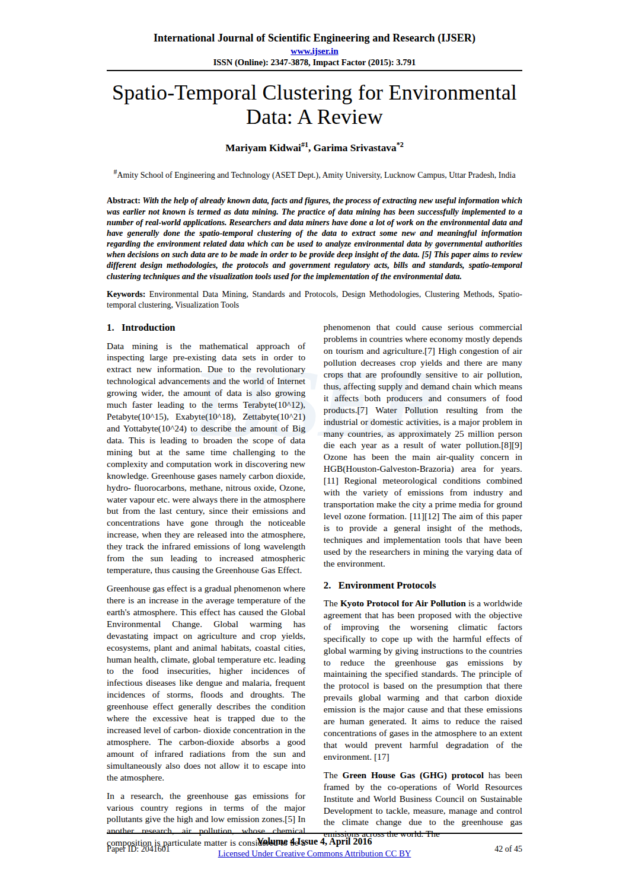IJSER
International Journal of Scientific Engineering and Research (IJSER)
www.ijser.in
ISSN (Online): 2347-3878, Impact Factor (2015): 3.791
Spatio-Temporal Clustering for Environmental
Data: A Review
Mariyam Kidwai#1, Garima Srivastava*2
#Amity School of Engineering and Technology (ASET Dept.), Amity University, Lucknow Campus, Uttar Pradesh, India
Abstract: With the help of already known data, facts and figures, the process of extracting new useful information which was earlier not known is termed as data mining. The practice of data mining has been successfully implemented to a number of real-world applications. Researchers and data miners have done a lot of work on the environmental data and have generally done the spatio-temporal clustering of the data to extract some new and meaningful information regarding the environment related data which can be used to analyze environmental data by governmental authorities when decisions on such data are to be made in order to be provide deep insight of the data. [5] This paper aims to review different design methodologies, the protocols and government regulatory acts, bills and standards, spatio-temporal clustering techniques and the visualization tools used for the implementation of the environmental data.
Keywords: Environmental Data Mining, Standards and Protocols, Design Methodologies, Clustering Methods, Spatio-temporal clustering, Visualization Tools
1. Introduction
Data mining is the mathematical approach of inspecting large pre-existing data sets in order to extract new information. Due to the revolutionary technological advancements and the world of Internet growing wider, the amount of data is also growing much faster leading to the terms Terabyte(10^12), Petabyte(10^15), Exabyte(10^18), Zettabyte(10^21) and Yottabyte(10^24) to describe the amount of Big data. This is leading to broaden the scope of data mining but at the same time challenging to the complexity and computation work in discovering new knowledge. Greenhouse gases namely carbon dioxide, hydro- fluorocarbons, methane, nitrous oxide, Ozone, water vapour etc. were always there in the atmosphere but from the last century, since their emissions and concentrations have gone through the noticeable increase, when they are released into the atmosphere, they track the infrared emissions of long wavelength from the sun leading to increased atmospheric temperature, thus causing the Greenhouse Gas Effect.
Greenhouse gas effect is a gradual phenomenon where there is an increase in the average temperature of the earth's atmosphere. This effect has caused the Global Environmental Change. Global warming has devastating impact on agriculture and crop yields, ecosystems, plant and animal habitats, coastal cities, human health, climate, global temperature etc. leading to the food insecurities, higher incidences of infectious diseases like dengue and malaria, frequent incidences of storms, floods and droughts. The greenhouse effect generally describes the condition where the excessive heat is trapped due to the increased level of carbon- dioxide concentration in the atmosphere. The carbon-dioxide absorbs a good amount of infrared radiations from the sun and simultaneously also does not allow it to escape into the atmosphere.
In a research, the greenhouse gas emissions for various country regions in terms of the major pollutants give the high and low emission zones.[5] In another research, air pollution, whose chemical composition is particulate matter is considered to be a phenomenon that could cause serious commercial problems in countries where economy mostly depends on tourism and agriculture.[7] High congestion of air pollution decreases crop yields and there are many crops that are profoundly sensitive to air pollution, thus, affecting supply and demand chain which means it affects both producers and consumers of food products.[7] Water Pollution resulting from the industrial or domestic activities, is a major problem in many countries, as approximately 25 million person die each year as a result of water pollution.[8][9] Ozone has been the main air-quality concern in HGB(Houston-Galveston-Brazoria) area for years.[11] Regional meteorological conditions combined with the variety of emissions from industry and transportation make the city a prime media for ground level ozone formation. [11][12] The aim of this paper is to provide a general insight of the methods, techniques and implementation tools that have been used by the researchers in mining the varying data of the environment.
2. Environment Protocols
The Kyoto Protocol for Air Pollution is a worldwide agreement that has been proposed with the objective of improving the worsening climatic factors specifically to cope up with the harmful effects of global warming by giving instructions to the countries to reduce the greenhouse gas emissions by maintaining the specified standards. The principle of the protocol is based on the presumption that there prevails global warming and that carbon dioxide emission is the major cause and that these emissions are human generated. It aims to reduce the raised concentrations of gases in the atmosphere to an extent that would prevent harmful degradation of the environment. [17]
The Green House Gas (GHG) protocol has been framed by the co-operations of World Resources Institute and World Business Council on Sustainable Development to tackle, measure, manage and control the climate change due to the greenhouse gas emissions across the world. The
Paper ID: 2041601
Volume 4 Issue 4, April 2016
Licensed Under Creative Commons Attribution CC BY
42 of 45